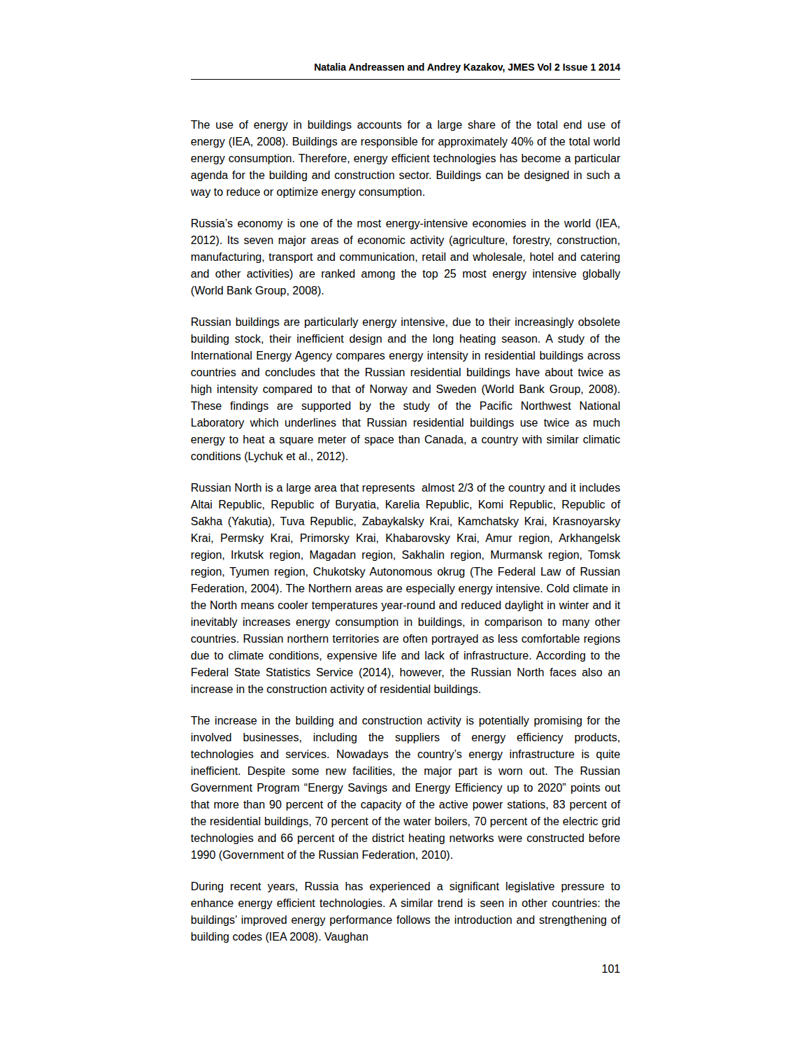Natalia Andreassen and Andrey Kazakov, JMES Vol 2 Issue 1 2014
The use of energy in buildings accounts for a large share of the total end use of energy (IEA, 2008). Buildings are responsible for approximately 40% of the total world energy consumption. Therefore, energy efficient technologies has become a particular agenda for the building and construction sector. Buildings can be designed in such a way to reduce or optimize energy consumption.
Russia’s economy is one of the most energy-intensive economies in the world (IEA, 2012). Its seven major areas of economic activity (agriculture, forestry, construction, manufacturing, transport and communication, retail and wholesale, hotel and catering and other activities) are ranked among the top 25 most energy intensive globally (World Bank Group, 2008).
Russian buildings are particularly energy intensive, due to their increasingly obsolete building stock, their inefficient design and the long heating season. A study of the International Energy Agency compares energy intensity in residential buildings across countries and concludes that the Russian residential buildings have about twice as high intensity compared to that of Norway and Sweden (World Bank Group, 2008). These findings are supported by the study of the Pacific Northwest National Laboratory which underlines that Russian residential buildings use twice as much energy to heat a square meter of space than Canada, a country with similar climatic conditions (Lychuk et al., 2012).
Russian North is a large area that represents almost 2/3 of the country and it includes Altai Republic, Republic of Buryatia, Karelia Republic, Komi Republic, Republic of Sakha (Yakutia), Tuva Republic, Zabaykalsky Krai, Kamchatsky Krai, Krasnoyarsky Krai, Permsky Krai, Primorsky Krai, Khabarovsky Krai, Amur region, Arkhangelsk region, Irkutsk region, Magadan region, Sakhalin region, Murmansk region, Tomsk region, Tyumen region, Chukotsky Autonomous okrug (The Federal Law of Russian Federation, 2004). The Northern areas are especially energy intensive. Cold climate in the North means cooler temperatures year-round and reduced daylight in winter and it inevitably increases energy consumption in buildings, in comparison to many other countries. Russian northern territories are often portrayed as less comfortable regions due to climate conditions, expensive life and lack of infrastructure. According to the Federal State Statistics Service (2014), however, the Russian North faces also an increase in the construction activity of residential buildings.
The increase in the building and construction activity is potentially promising for the involved businesses, including the suppliers of energy efficiency products, technologies and services. Nowadays the country’s energy infrastructure is quite inefficient. Despite some new facilities, the major part is worn out. The Russian Government Program “Energy Savings and Energy Efficiency up to 2020” points out that more than 90 percent of the capacity of the active power stations, 83 percent of the residential buildings, 70 percent of the water boilers, 70 percent of the electric grid technologies and 66 percent of the district heating networks were constructed before 1990 (Government of the Russian Federation, 2010).
During recent years, Russia has experienced a significant legislative pressure to enhance energy efficient technologies. A similar trend is seen in other countries: the buildings’ improved energy performance follows the introduction and strengthening of building codes (IEA 2008). Vaughan
101